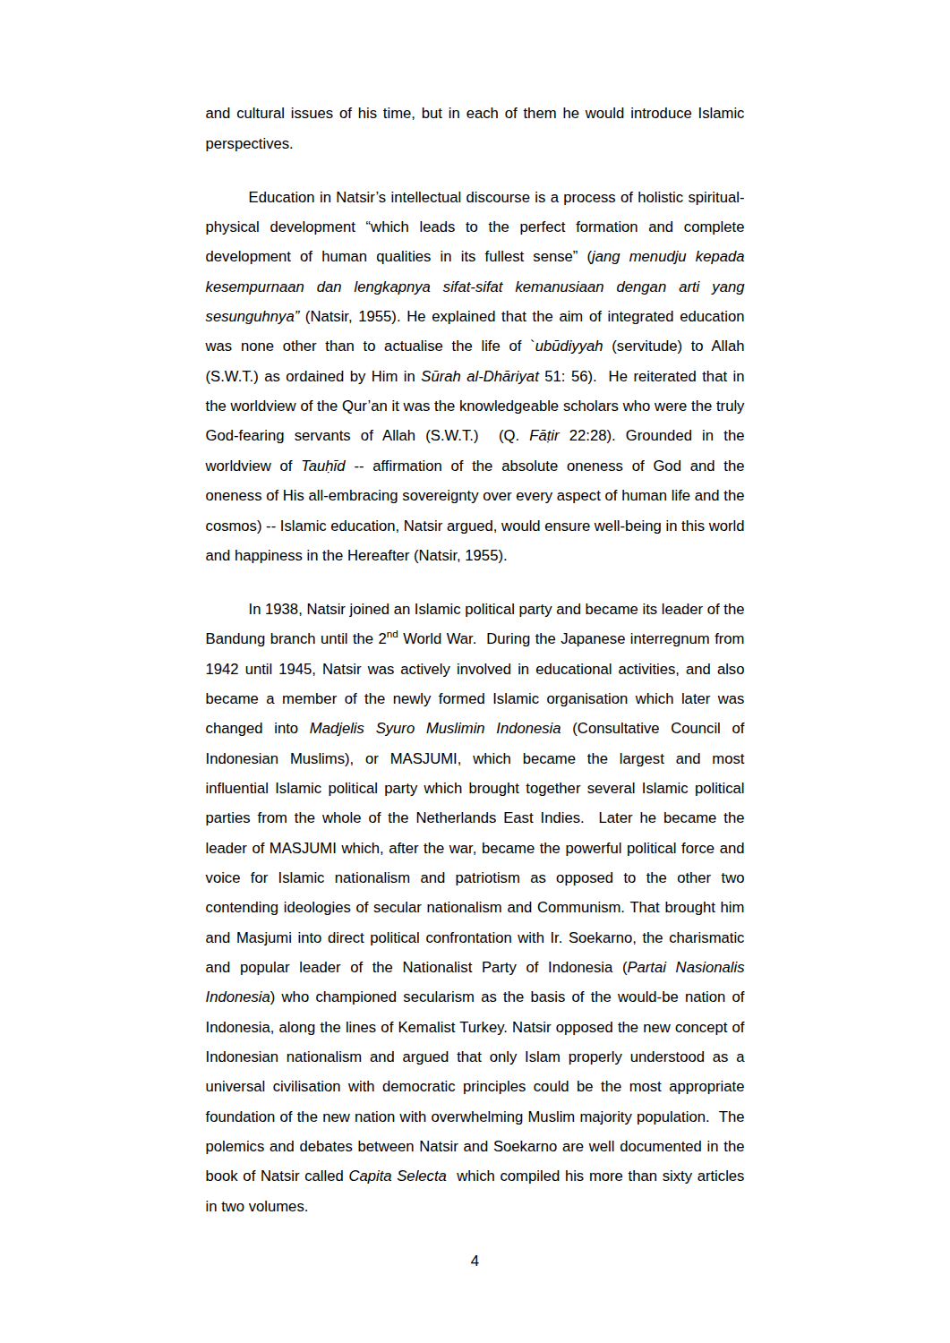and cultural issues of his time, but in each of them he would introduce Islamic perspectives.
Education in Natsir’s intellectual discourse is a process of holistic spiritual-physical development “which leads to the perfect formation and complete development of human qualities in its fullest sense” (jang menudju kepada kesempurnaan dan lengkapnya sifat-sifat kemanusiaan dengan arti yang sesunguhnya” (Natsir, 1955). He explained that the aim of integrated education was none other than to actualise the life of `ubūdiyyah (servitude) to Allah (S.W.T.) as ordained by Him in Sūrah al-Dhāriyat 51: 56). He reiterated that in the worldview of the Qur’an it was the knowledgeable scholars who were the truly God-fearing servants of Allah (S.W.T.) (Q. Fāṭir 22:28). Grounded in the worldview of Tauḥīd -- affirmation of the absolute oneness of God and the oneness of His all-embracing sovereignty over every aspect of human life and the cosmos) -- Islamic education, Natsir argued, would ensure well-being in this world and happiness in the Hereafter (Natsir, 1955).
In 1938, Natsir joined an Islamic political party and became its leader of the Bandung branch until the 2nd World War. During the Japanese interregnum from 1942 until 1945, Natsir was actively involved in educational activities, and also became a member of the newly formed Islamic organisation which later was changed into Madjelis Syuro Muslimin Indonesia (Consultative Council of Indonesian Muslims), or MASJUMI, which became the largest and most influential Islamic political party which brought together several Islamic political parties from the whole of the Netherlands East Indies. Later he became the leader of MASJUMI which, after the war, became the powerful political force and voice for Islamic nationalism and patriotism as opposed to the other two contending ideologies of secular nationalism and Communism. That brought him and Masjumi into direct political confrontation with Ir. Soekarno, the charismatic and popular leader of the Nationalist Party of Indonesia (Partai Nasionalis Indonesia) who championed secularism as the basis of the would-be nation of Indonesia, along the lines of Kemalist Turkey. Natsir opposed the new concept of Indonesian nationalism and argued that only Islam properly understood as a universal civilisation with democratic principles could be the most appropriate foundation of the new nation with overwhelming Muslim majority population. The polemics and debates between Natsir and Soekarno are well documented in the book of Natsir called Capita Selecta which compiled his more than sixty articles in two volumes.
4